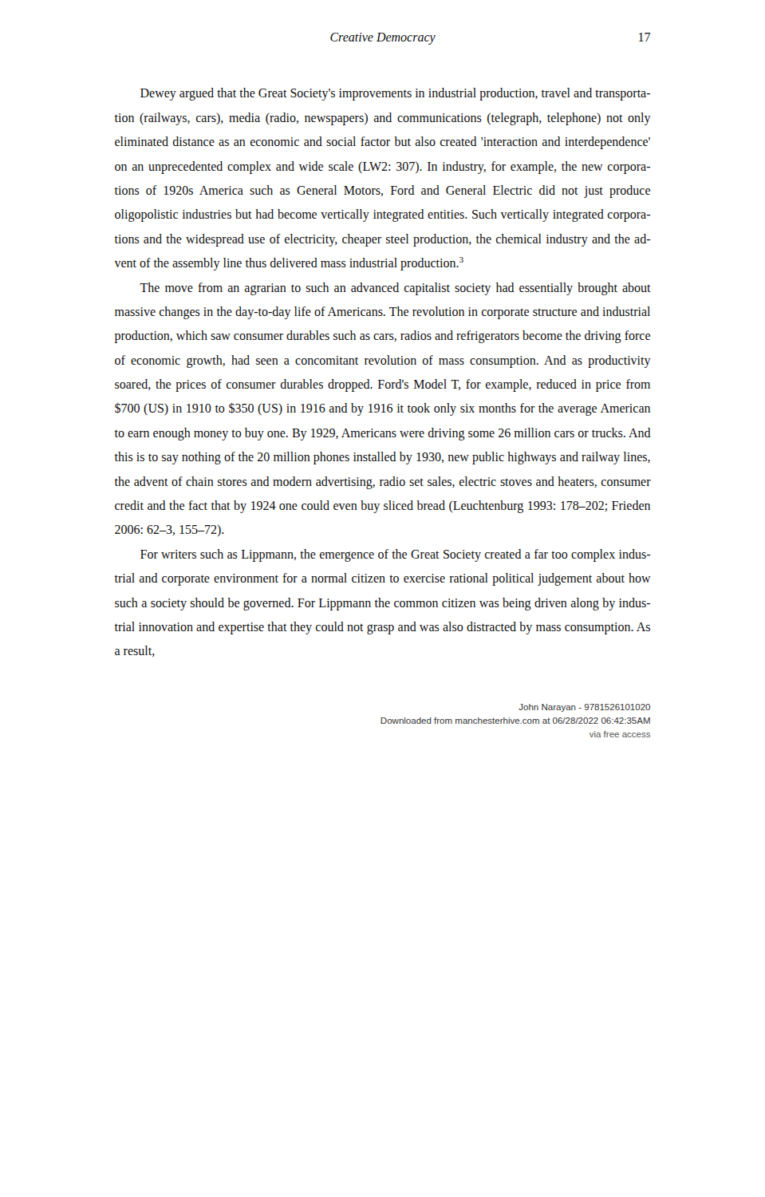Creative Democracy 17
Dewey argued that the Great Society's improvements in industrial production, travel and transportation (railways, cars), media (radio, newspapers) and communications (telegraph, telephone) not only eliminated distance as an economic and social factor but also created 'interaction and interdependence' on an unprecedented complex and wide scale (LW2: 307). In industry, for example, the new corporations of 1920s America such as General Motors, Ford and General Electric did not just produce oligopolistic industries but had become vertically integrated entities. Such vertically integrated corporations and the widespread use of electricity, cheaper steel production, the chemical industry and the advent of the assembly line thus delivered mass industrial production.3
The move from an agrarian to such an advanced capitalist society had essentially brought about massive changes in the day-to-day life of Americans. The revolution in corporate structure and industrial production, which saw consumer durables such as cars, radios and refrigerators become the driving force of economic growth, had seen a concomitant revolution of mass consumption. And as productivity soared, the prices of consumer durables dropped. Ford's Model T, for example, reduced in price from $700 (US) in 1910 to $350 (US) in 1916 and by 1916 it took only six months for the average American to earn enough money to buy one. By 1929, Americans were driving some 26 million cars or trucks. And this is to say nothing of the 20 million phones installed by 1930, new public highways and railway lines, the advent of chain stores and modern advertising, radio set sales, electric stoves and heaters, consumer credit and the fact that by 1924 one could even buy sliced bread (Leuchtenburg 1993: 178–202; Frieden 2006: 62–3, 155–72).
For writers such as Lippmann, the emergence of the Great Society created a far too complex industrial and corporate environment for a normal citizen to exercise rational political judgement about how such a society should be governed. For Lippmann the common citizen was being driven along by industrial innovation and expertise that they could not grasp and was also distracted by mass consumption. As a result,
John Narayan - 9781526101020
Downloaded from manchesterhive.com at 06/28/2022 06:42:35AM
via free access